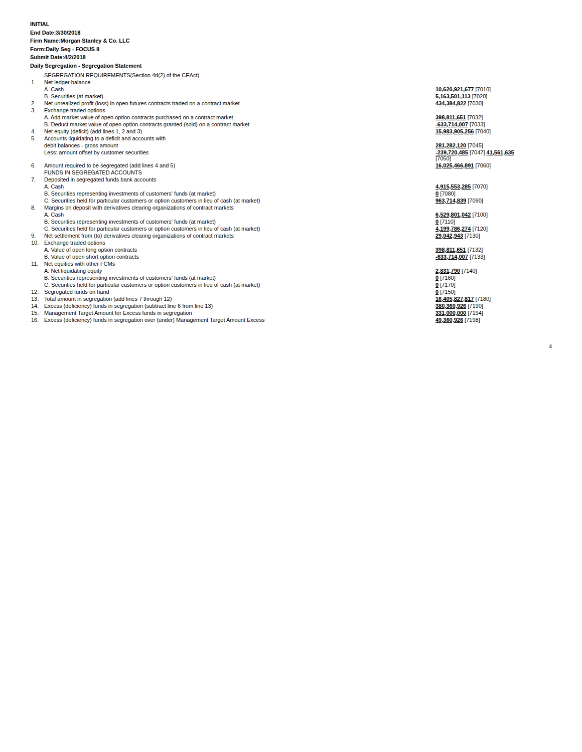INITIAL
End Date:3/30/2018
Firm Name:Morgan Stanley & Co. LLC
Form:Daily Seg - FOCUS II
Submit Date:4/2/2018
Daily Segregation - Segregation Statement
| | SEGREGATION REQUIREMENTS(Section 4d(2) of the CEAct) | |
| 1. | Net ledger balance | |
| | A. Cash | 10,620,921,677 [7010] |
| | B. Securities (at market) | 5,163,501,113 [7020] |
| 2. | Net unrealized profit (loss) in open futures contracts traded on a contract market | 434,384,822 [7030] |
| 3. | Exchange traded options | |
| | A. Add market value of open option contracts purchased on a contract market | 398,811,651 [7032] |
| | B. Deduct market value of open option contracts granted (sold) on a contract market | -633,714,007 [7033] |
| 4. | Net equity (deficit) (add lines 1, 2 and 3) | 15,983,905,256 [7040] |
| 5. | Accounts liquidating to a deficit and accounts with | |
| | debit balances - gross amount | 281,282,120 [7045] |
| | Less: amount offset by customer securities | -239,720,485 [7047] 41,561,635 [7050] |
| 6. | Amount required to be segregated (add lines 4 and 5) | 16,025,466,891 [7060] |
| | FUNDS IN SEGREGATED ACCOUNTS | |
| 7. | Deposited in segregated funds bank accounts | |
| | A. Cash | 4,915,553,285 [7070] |
| | B. Securities representing investments of customers' funds (at market) | 0 [7080] |
| | C. Securities held for particular customers or option customers in lieu of cash (at market) | 963,714,839 [7090] |
| 8. | Margins on deposit with derivatives clearing organizations of contract markets | |
| | A. Cash | 6,529,801,042 [7100] |
| | B. Securities representing investments of customers' funds (at market) | 0 [7110] |
| | C. Securities held for particular customers or option customers in lieu of cash (at market) | 4,199,786,274 [7120] |
| 9. | Net settlement from (to) derivatives clearing organizations of contract markets | 29,042,943 [7130] |
| 10. | Exchange traded options | |
| | A. Value of open long option contracts | 398,811,651 [7132] |
| | B. Value of open short option contracts | -633,714,007 [7133] |
| 11. | Net equities with other FCMs | |
| | A. Net liquidating equity | 2,831,790 [7140] |
| | B. Securities representing investments of customers' funds (at market) | 0 [7160] |
| | C. Securities held for particular customers or option customers in lieu of cash (at market) | 0 [7170] |
| 12. | Segregated funds on hand | 0 [7150] |
| 13. | Total amount in segregation (add lines 7 through 12) | 16,405,827,817 [7180] |
| 14. | Excess (deficiency) funds in segregation (subtract line 6 from line 13) | 380,360,926 [7190] |
| 15. | Management Target Amount for Excess funds in segregation | 331,000,000 [7194] |
| 16. | Excess (deficiency) funds in segregation over (under) Management Target Amount Excess | 49,360,926 [7198] |
4